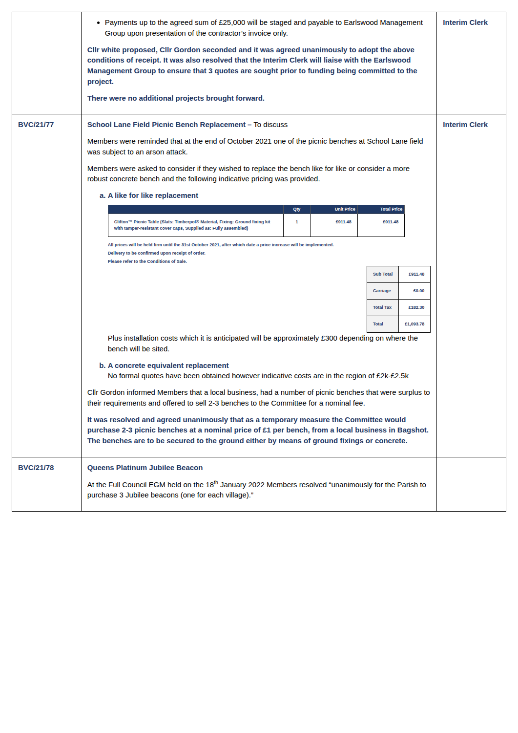| | Payments up to the agreed sum of £25,000 will be staged and payable to Earlswood Management Group upon presentation of the contractor’s invoice only. Cllr white proposed, Cllr Gordon seconded and it was agreed unanimously to adopt the above conditions of receipt. It was also resolved that the Interim Clerk will liaise with the Earlswood Management Group to ensure that 3 quotes are sought prior to funding being committed to the project. There were no additional projects brought forward. | Interim Clerk |
| BVC/21/77 | School Lane Field Picnic Bench Replacement – To discuss Members were reminded that at the end of October 2021 one of the picnic benches at School Lane field was subject to an arson attack. Members were asked to consider if they wished to replace the bench like for like or consider a more robust concrete bench and the following indicative pricing was provided. A like for like replacement / / Qty / Unit Price / Total Price / / --- / --- / --- / --- / / Clifton™ Picnic Table (Slats: Timberpol® Material, Fixing: Ground fixing kit with tamper-resistant cover caps, Supplied as: Fully assembled) / 1 / £911.48 / £911.48 / All prices will be held firm until the 31st October 2021, after which date a price increase will be implemented. Delivery to be confirmed upon receipt of order. Please refer to the Conditions of Sale . / Sub Total / £911.48 / / Carriage / £0.00 / / Total Tax / £182.30 / / Total / £1,093.78 / Plus installation costs which it is anticipated will be approximately £300 depending on where the bench will be sited. A concrete equivalent replacement No formal quotes have been obtained however indicative costs are in the region of £2k-£2.5k Cllr Gordon informed Members that a local business, had a number of picnic benches that were surplus to their requirements and offered to sell 2-3 benches to the Committee for a nominal fee. It was resolved and agreed unanimously that as a temporary measure the Committee would purchase 2-3 picnic benches at a nominal price of £1 per bench, from a local business in Bagshot. The benches are to be secured to the ground either by means of ground fixings or concrete. | Interim Clerk |
| BVC/21/78 | Queens Platinum Jubilee Beacon At the Full Council EGM held on the 18 th January 2022 Members resolved “unanimously for the Parish to purchase 3 Jubilee beacons (one for each village).” | |